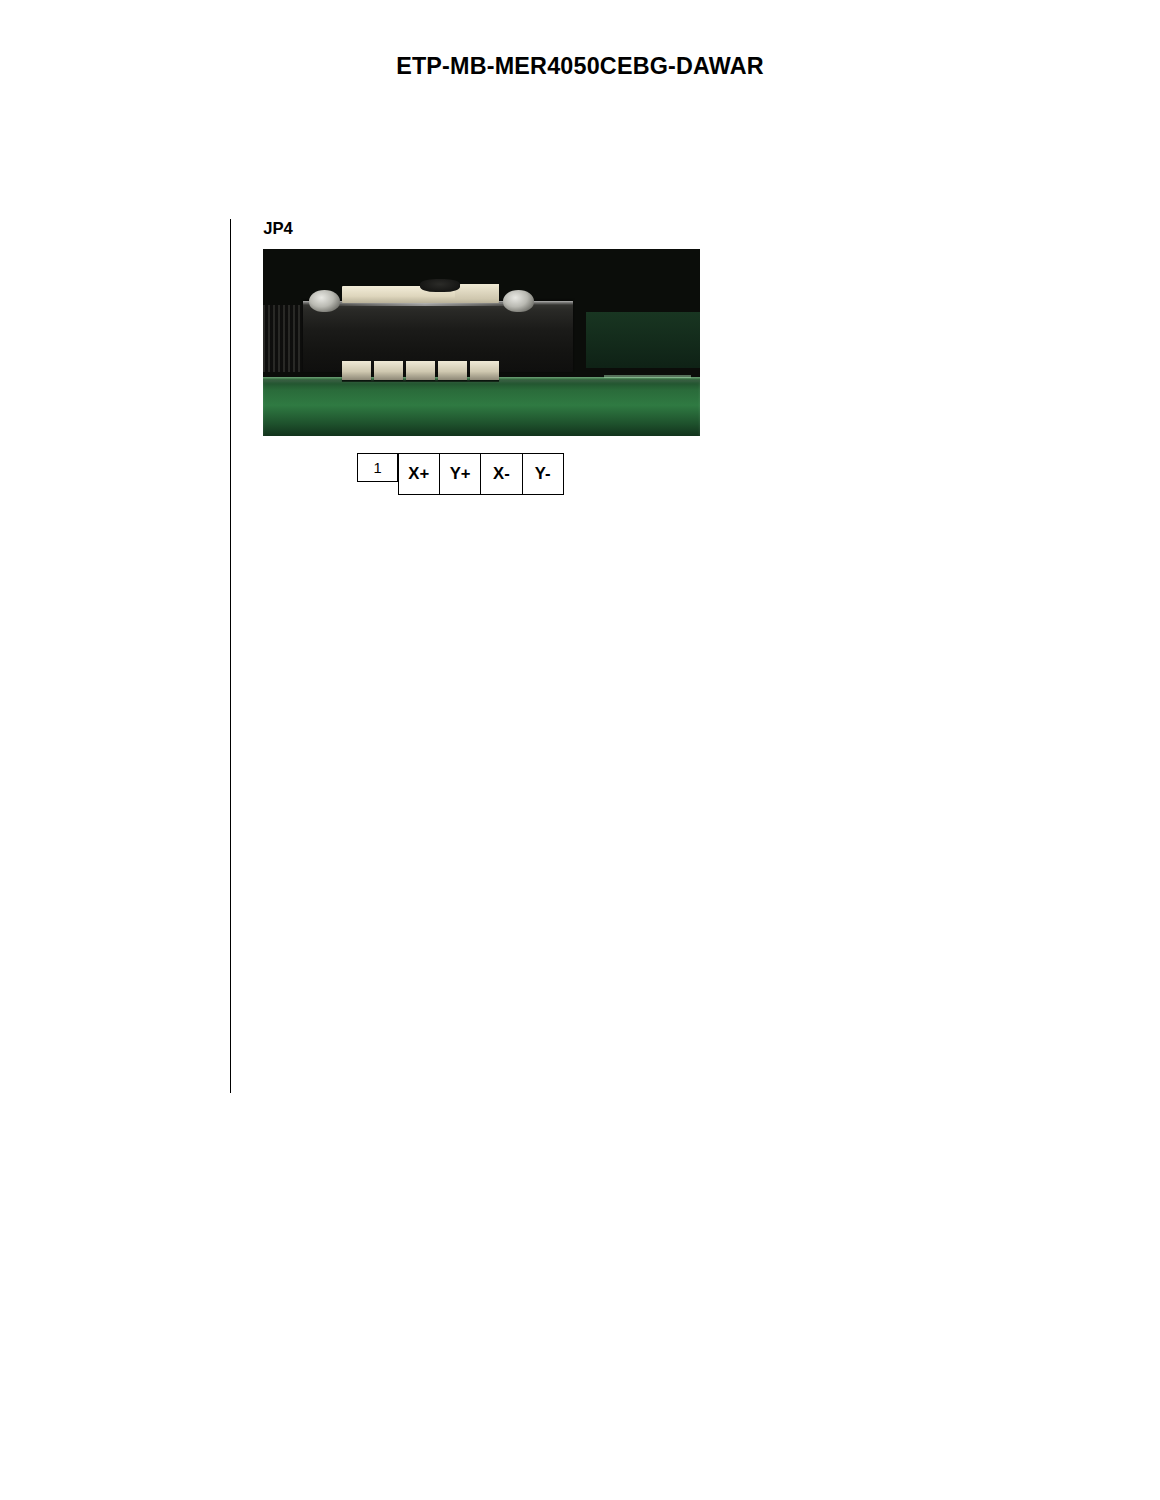ETP-MB-MER4050CEBG-DAWAR
JP4
1
| X+ | Y+ | X- | Y- |